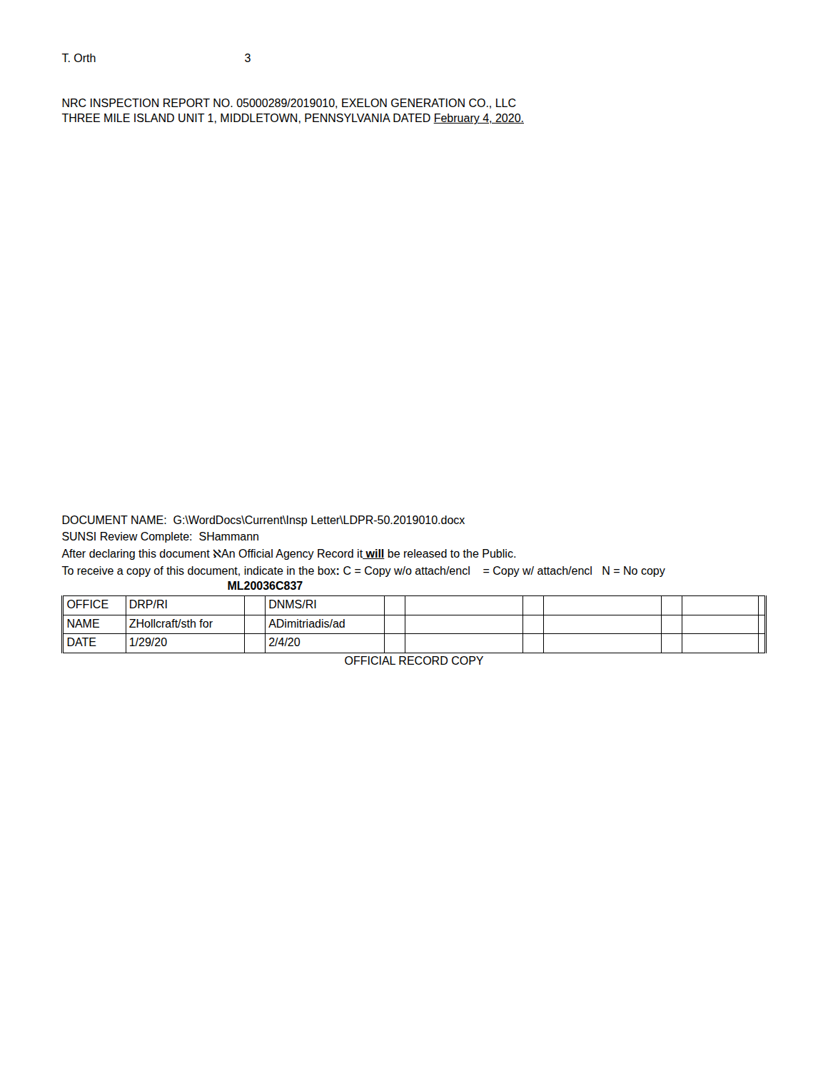T. Orth 3
NRC INSPECTION REPORT NO. 05000289/2019010, EXELON GENERATION CO., LLC
THREE MILE ISLAND UNIT 1, MIDDLETOWN, PENNSYLVANIA DATED February 4, 2020.
DOCUMENT NAME: G:\WordDocs\Current\Insp Letter\LDPR-50.2019010.docx
SUNSI Review Complete: SHammann
After declaring this document ℵAn Official Agency Record it will be released to the Public.
To receive a copy of this document, indicate in the box: C = Copy w/o attach/encl = Copy w/ attach/encl N = No copy ML20036C837
| OFFICE | DRP/RI | | DNMS/RI | | | | | | | |
| NAME | ZHollcraft/sth for | | ADimitriadis/ad | | | | | | | |
| DATE | 1/29/20 | | 2/4/20 | | | | | | | |
OFFICIAL RECORD COPY